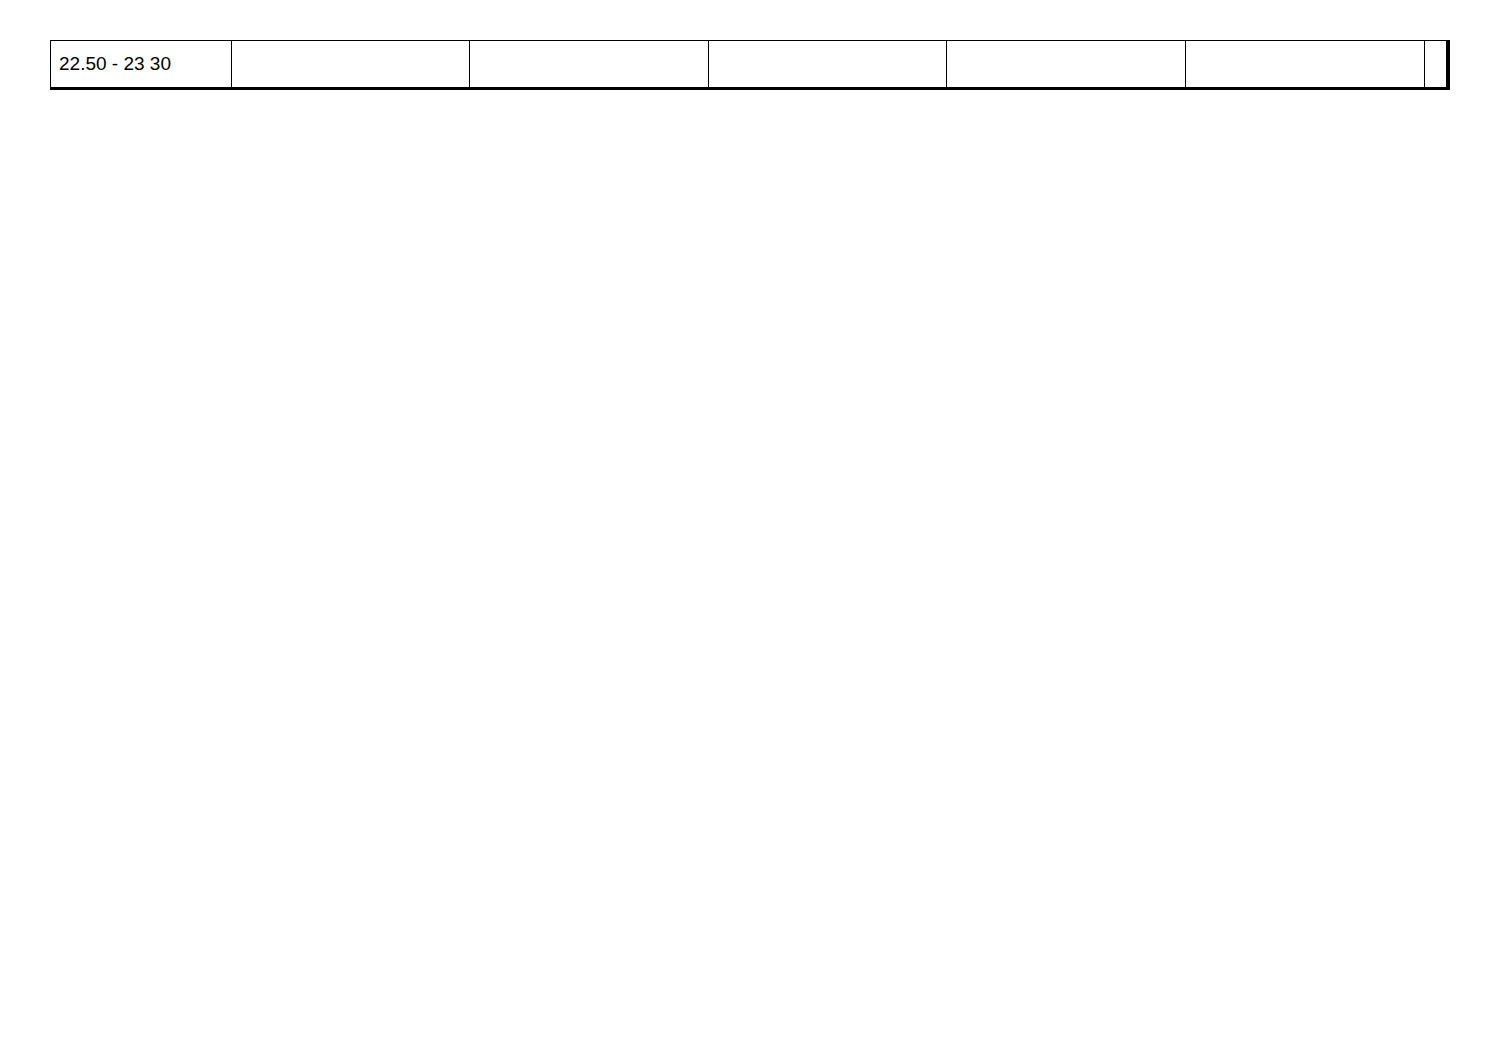| 22.50 - 23 30 | | | | | | |